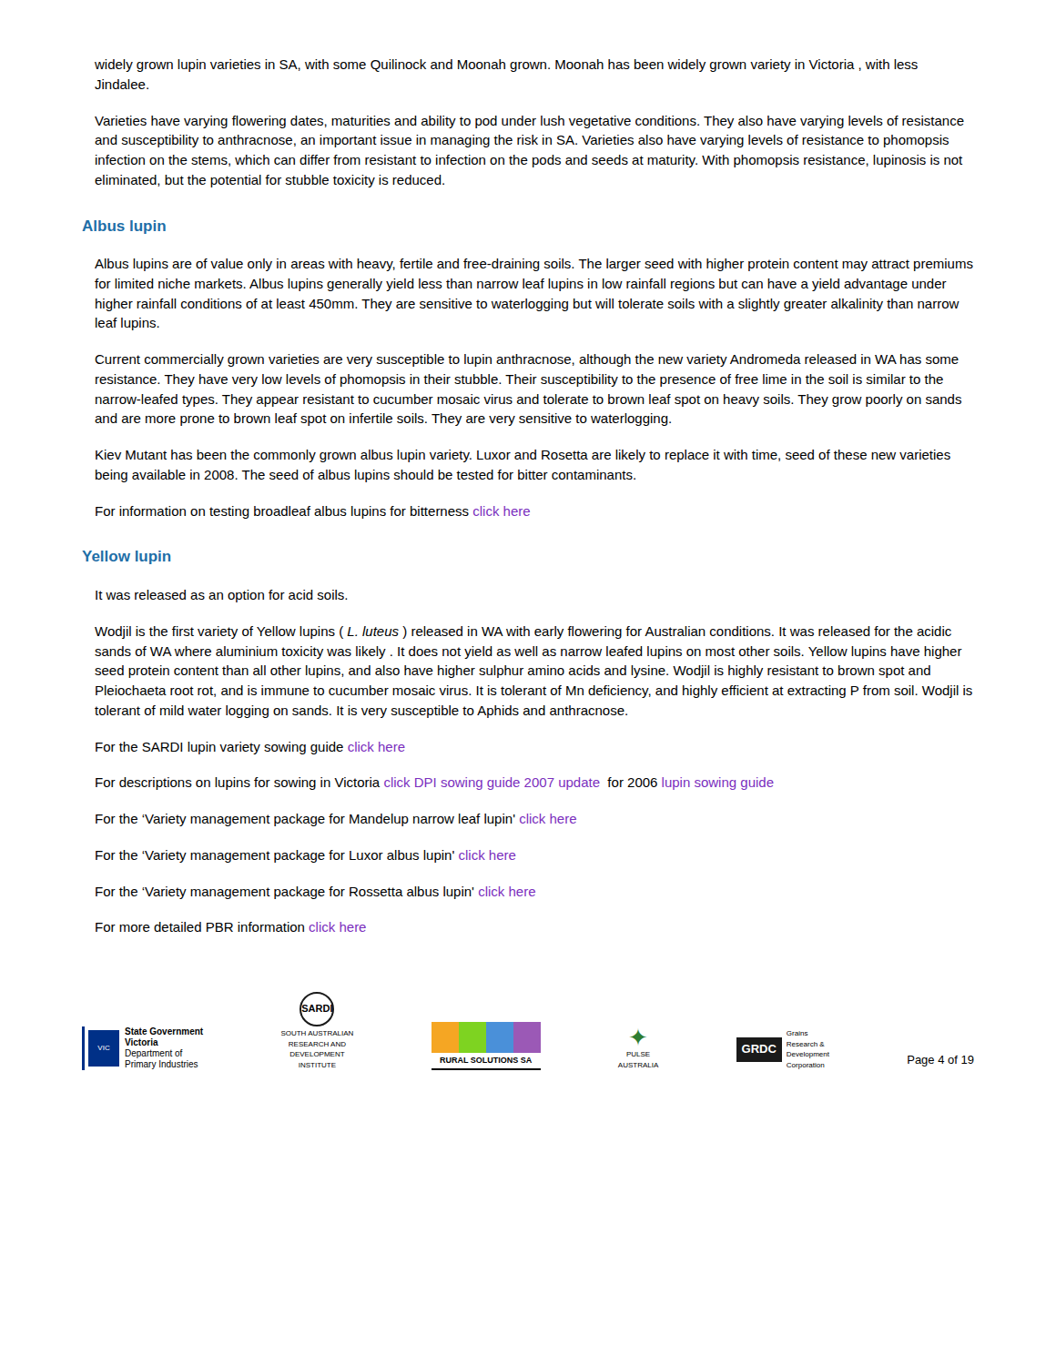widely grown lupin varieties in SA, with some Quilinock and Moonah grown. Moonah has been widely grown variety in Victoria , with less Jindalee.
Varieties have varying flowering dates, maturities and ability to pod under lush vegetative conditions. They also have varying levels of resistance and susceptibility to anthracnose, an important issue in managing the risk in SA. Varieties also have varying levels of resistance to phomopsis infection on the stems, which can differ from resistant to infection on the pods and seeds at maturity. With phomopsis resistance, lupinosis is not eliminated, but the potential for stubble toxicity is reduced.
Albus lupin
Albus lupins are of value only in areas with heavy, fertile and free-draining soils. The larger seed with higher protein content may attract premiums for limited niche markets. Albus lupins generally yield less than narrow leaf lupins in low rainfall regions but can have a yield advantage under higher rainfall conditions of at least 450mm. They are sensitive to waterlogging but will tolerate soils with a slightly greater alkalinity than narrow leaf lupins.
Current commercially grown varieties are very susceptible to lupin anthracnose, although the new variety Andromeda released in WA has some resistance. They have very low levels of phomopsis in their stubble. Their susceptibility to the presence of free lime in the soil is similar to the narrow-leafed types. They appear resistant to cucumber mosaic virus and tolerate to brown leaf spot on heavy soils. They grow poorly on sands and are more prone to brown leaf spot on infertile soils. They are very sensitive to waterlogging.
Kiev Mutant has been the commonly grown albus lupin variety. Luxor and Rosetta are likely to replace it with time, seed of these new varieties being available in 2008. The seed of albus lupins should be tested for bitter contaminants.
For information on testing broadleaf albus lupins for bitterness click here
Yellow lupin
It was released as an option for acid soils.
Wodjil is the first variety of Yellow lupins ( L. luteus ) released in WA with early flowering for Australian conditions. It was released for the acidic sands of WA where aluminium toxicity was likely . It does not yield as well as narrow leafed lupins on most other soils. Yellow lupins have higher seed protein content than all other lupins, and also have higher sulphur amino acids and lysine. Wodjil is highly resistant to brown spot and Pleiochaeta root rot, and is immune to cucumber mosaic virus. It is tolerant of Mn deficiency, and highly efficient at extracting P from soil. Wodjil is tolerant of mild water logging on sands. It is very susceptible to Aphids and anthracnose.
For the SARDI lupin variety sowing guide click here
For descriptions on lupins for sowing in Victoria click DPI sowing guide 2007 update for 2006 lupin sowing guide
For the ‘Variety management package for Mandelup narrow leaf lupin' click here
For the ‘Variety management package for Luxor albus lupin' click here
For the ‘Variety management package for Rossetta albus lupin' click here
For more detailed PBR information click here
VIC
State Government
Victoria
Department of
Primary Industries
SARDI
SOUTH AUSTRALIAN
RESEARCH AND
DEVELOPMENT
INSTITUTE
RURAL SOLUTIONS SA
✦
PULSE
AUSTRALIA
GRDC
Grains
Research &
Development
Corporation
Page 4 of 19